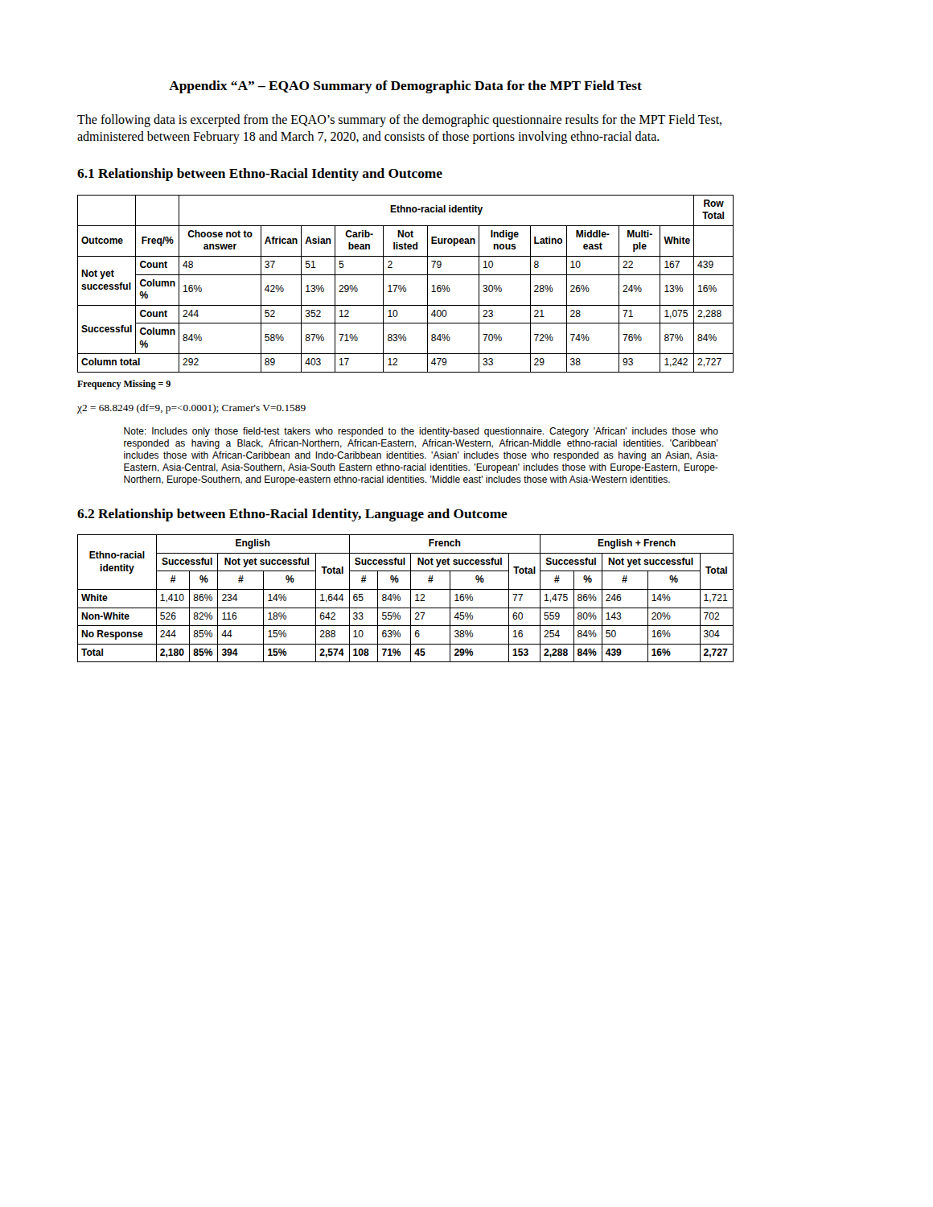Appendix “A” – EQAO Summary of Demographic Data for the MPT Field Test
The following data is excerpted from the EQAO’s summary of the demographic questionnaire results for the MPT Field Test, administered between February 18 and March 7, 2020, and consists of those portions involving ethno-racial data.
6.1 Relationship between Ethno-Racial Identity and Outcome
| | | Ethno-racial identity | Row Total |
| --- | --- | --- | --- |
| Outcome | Freq/% | Choose not to answer | African | Asian | Carib-bean | Not listed | European | Indige nous | Latino | Middle-east | Multi-ple | White | |
| Not yet successful | Count | 48 | 37 | 51 | 5 | 2 | 79 | 10 | 8 | 10 | 22 | 167 | 439 |
| Column % | 16% | 42% | 13% | 29% | 17% | 16% | 30% | 28% | 26% | 24% | 13% | 16% |
| Successful | Count | 244 | 52 | 352 | 12 | 10 | 400 | 23 | 21 | 28 | 71 | 1,075 | 2,288 |
| Column % | 84% | 58% | 87% | 71% | 83% | 84% | 70% | 72% | 74% | 76% | 87% | 84% |
| Column total | 292 | 89 | 403 | 17 | 12 | 479 | 33 | 29 | 38 | 93 | 1,242 | 2,727 |
Frequency Missing = 9
χ2 = 68.8249 (df=9, p=<0.0001); Cramer's V=0.1589
Note: Includes only those field-test takers who responded to the identity-based questionnaire. Category 'African' includes those who responded as having a Black, African-Northern, African-Eastern, African-Western, African-Middle ethno-racial identities. 'Caribbean' includes those with African-Caribbean and Indo-Caribbean identities. 'Asian' includes those who responded as having an Asian, Asia-Eastern, Asia-Central, Asia-Southern, Asia-South Eastern ethno-racial identities. 'European' includes those with Europe-Eastern, Europe-Northern, Europe-Southern, and Europe-eastern ethno-racial identities. 'Middle east' includes those with Asia-Western identities.
6.2 Relationship between Ethno-Racial Identity, Language and Outcome
| Ethno-racial identity | English | French | English + French |
| --- | --- | --- | --- |
| Successful | Not yet successful | Total | Successful | Not yet successful | Total | Successful | Not yet successful | Total |
| # | % | # | % | # | % | # | % | # | % | # | % |
| White | 1,410 | 86% | 234 | 14% | 1,644 | 65 | 84% | 12 | 16% | 77 | 1,475 | 86% | 246 | 14% | 1,721 |
| Non-White | 526 | 82% | 116 | 18% | 642 | 33 | 55% | 27 | 45% | 60 | 559 | 80% | 143 | 20% | 702 |
| No Response | 244 | 85% | 44 | 15% | 288 | 10 | 63% | 6 | 38% | 16 | 254 | 84% | 50 | 16% | 304 |
| Total | 2,180 | 85% | 394 | 15% | 2,574 | 108 | 71% | 45 | 29% | 153 | 2,288 | 84% | 439 | 16% | 2,727 |